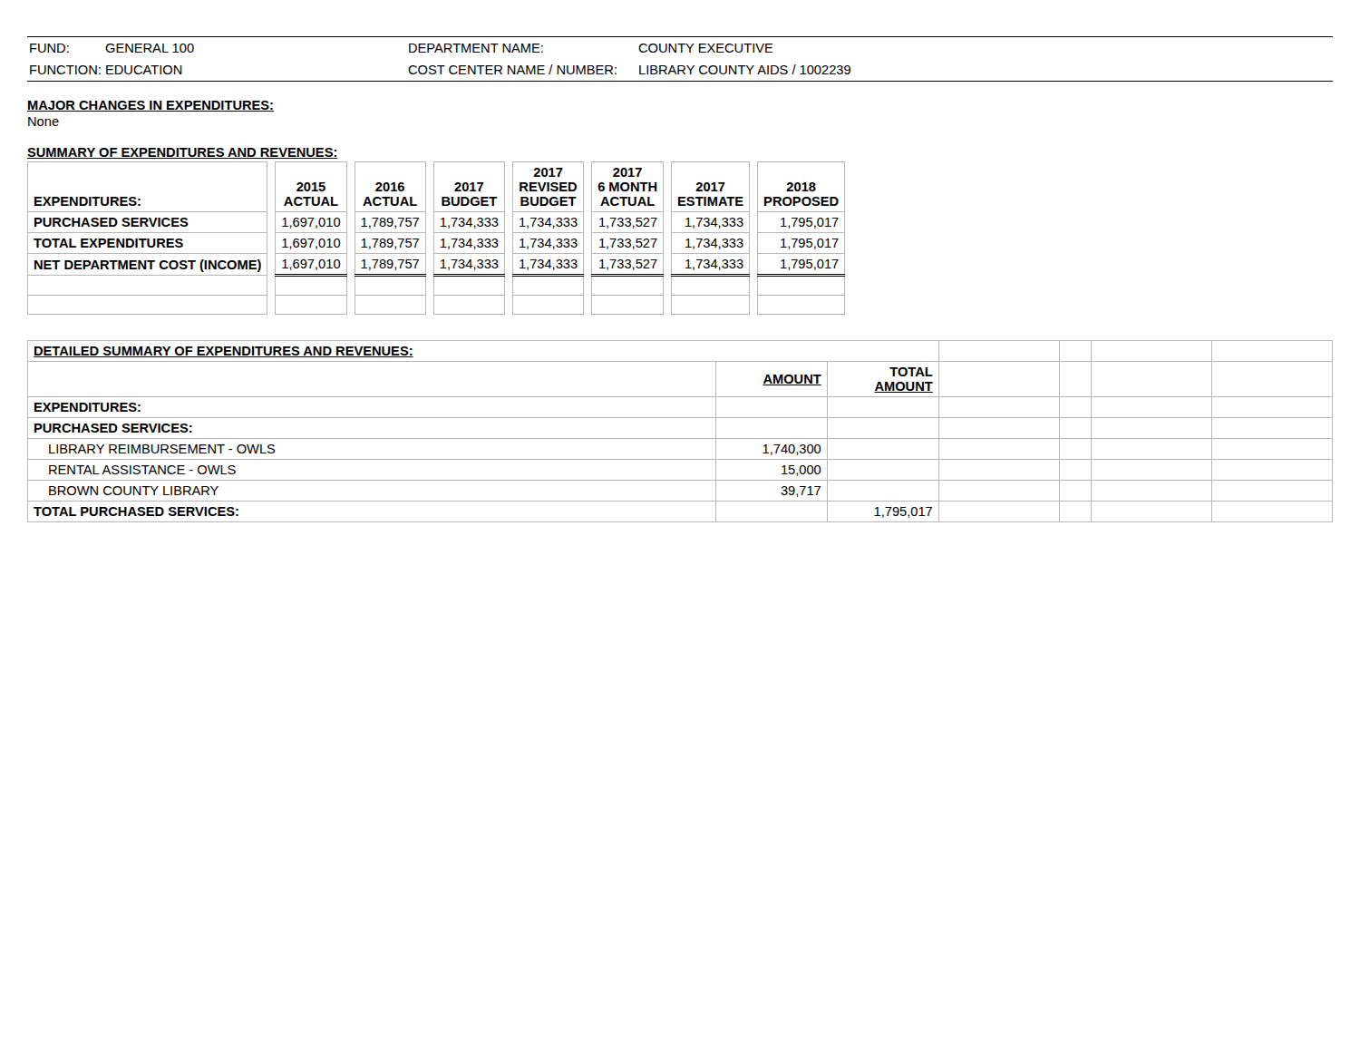| FUND: | GENERAL 100 | DEPARTMENT NAME: | COUNTY EXECUTIVE |
| FUNCTION: | EDUCATION | COST CENTER NAME / NUMBER: | LIBRARY COUNTY AIDS / 1002239 |
MAJOR CHANGES IN EXPENDITURES:
None
SUMMARY OF EXPENDITURES AND REVENUES:
| EXPENDITURES: | | 2015 ACTUAL | | 2016 ACTUAL | | 2017 BUDGET | | 2017 REVISED BUDGET | | 2017 6 MONTH ACTUAL | | 2017 ESTIMATE | | 2018 PROPOSED |
| PURCHASED SERVICES | | 1,697,010 | | 1,789,757 | | 1,734,333 | | 1,734,333 | | 1,733,527 | | 1,734,333 | | 1,795,017 |
| TOTAL EXPENDITURES | | 1,697,010 | | 1,789,757 | | 1,734,333 | | 1,734,333 | | 1,733,527 | | 1,734,333 | | 1,795,017 |
| NET DEPARTMENT COST (INCOME) | | 1,697,010 | | 1,789,757 | | 1,734,333 | | 1,734,333 | | 1,733,527 | | 1,734,333 | | 1,795,017 |
| DETAILED SUMMARY OF EXPENDITURES AND REVENUES: | | | | |
| | AMOUNT | TOTAL AMOUNT | | | | |
| EXPENDITURES: | | | | | | |
| PURCHASED SERVICES: | | | | | | |
| LIBRARY REIMBURSEMENT - OWLS | 1,740,300 | | | | | |
| RENTAL ASSISTANCE - OWLS | 15,000 | | | | | |
| BROWN COUNTY LIBRARY | 39,717 | | | | | |
| TOTAL PURCHASED SERVICES: | | 1,795,017 | | | | |